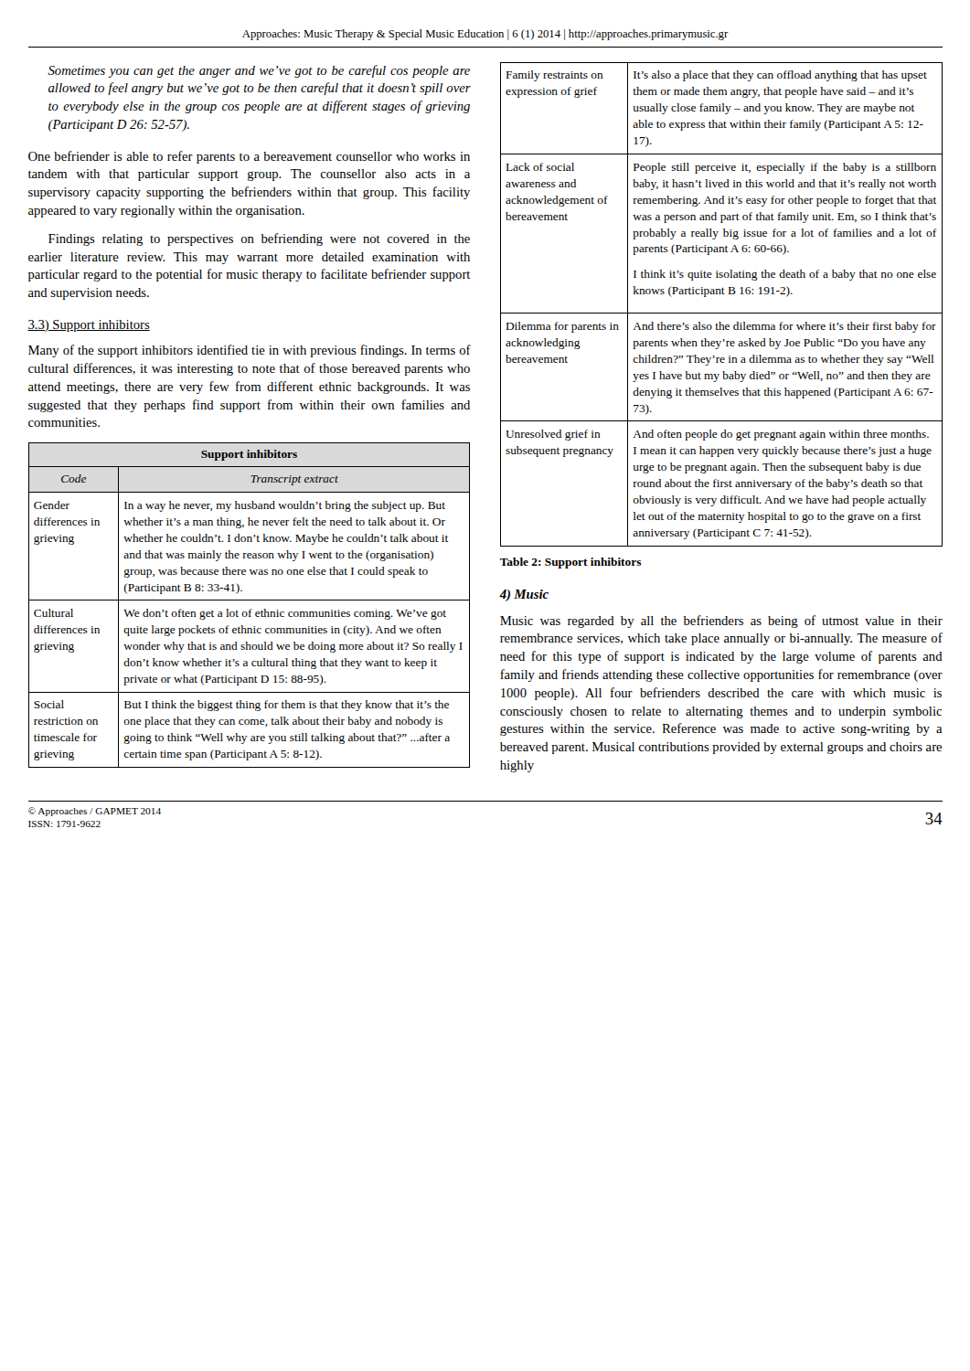Approaches: Music Therapy & Special Music Education | 6 (1) 2014 | http://approaches.primarymusic.gr
Sometimes you can get the anger and we’ve got to be careful cos people are allowed to feel angry but we’ve got to be then careful that it doesn’t spill over to everybody else in the group cos people are at different stages of grieving (Participant D 26: 52-57).
One befriender is able to refer parents to a bereavement counsellor who works in tandem with that particular support group. The counsellor also acts in a supervisory capacity supporting the befrienders within that group. This facility appeared to vary regionally within the organisation.
Findings relating to perspectives on befriending were not covered in the earlier literature review. This may warrant more detailed examination with particular regard to the potential for music therapy to facilitate befriender support and supervision needs.
3.3) Support inhibitors
Many of the support inhibitors identified tie in with previous findings. In terms of cultural differences, it was interesting to note that of those bereaved parents who attend meetings, there are very few from different ethnic backgrounds. It was suggested that they perhaps find support from within their own families and communities.
Support inhibitors
| Code | Transcript extract |
| --- | --- |
| Gender differences in grieving | In a way he never, my husband wouldn’t bring the subject up. But whether it’s a man thing, he never felt the need to talk about it. Or whether he couldn’t. I don’t know. Maybe he couldn’t talk about it and that was mainly the reason why I went to the (organisation) group, was because there was no one else that I could speak to (Participant B 8: 33-41). |
| Cultural differences in grieving | We don’t often get a lot of ethnic communities coming. We’ve got quite large pockets of ethnic communities in (city). And we often wonder why that is and should we be doing more about it? So really I don’t know whether it’s a cultural thing that they want to keep it private or what (Participant D 15: 88-95). |
| Social restriction on timescale for grieving | But I think the biggest thing for them is that they know that it’s the one place that they can come, talk about their baby and nobody is going to think “Well why are you still talking about that?” ...after a certain time span (Participant A 5: 8-12). |
| Family restraints on expression of grief | It’s also a place that they can offload anything that has upset them or made them angry, that people have said – and it’s usually close family – and you know. They are maybe not able to express that within their family (Participant A 5: 12-17). |
| Lack of social awareness and acknowledgement of bereavement | People still perceive it, especially if the baby is a stillborn baby, it hasn’t lived in this world and that it’s really not worth remembering. And it’s easy for other people to forget that that was a person and part of that family unit. Em, so I think that’s probably a really big issue for a lot of families and a lot of parents (Participant A 6: 60-66). I think it’s quite isolating the death of a baby that no one else knows (Participant B 16: 191-2). |
| Dilemma for parents in acknowledging bereavement | And there’s also the dilemma for where it’s their first baby for parents when they’re asked by Joe Public “Do you have any children?” They’re in a dilemma as to whether they say “Well yes I have but my baby died” or “Well, no” and then they are denying it themselves that this happened (Participant A 6: 67-73). |
| Unresolved grief in subsequent pregnancy | And often people do get pregnant again within three months. I mean it can happen very quickly because there’s just a huge urge to be pregnant again. Then the subsequent baby is due round about the first anniversary of the baby’s death so that obviously is very difficult. And we have had people actually let out of the maternity hospital to go to the grave on a first anniversary (Participant C 7: 41-52). |
Table 2: Support inhibitors
4) Music
Music was regarded by all the befrienders as being of utmost value in their remembrance services, which take place annually or bi-annually. The measure of need for this type of support is indicated by the large volume of parents and family and friends attending these collective opportunities for remembrance (over 1000 people). All four befrienders described the care with which music is consciously chosen to relate to alternating themes and to underpin symbolic gestures within the service. Reference was made to active song-writing by a bereaved parent. Musical contributions provided by external groups and choirs are highly
© Approaches / GAPMET 2014
ISSN: 1791-9622
34